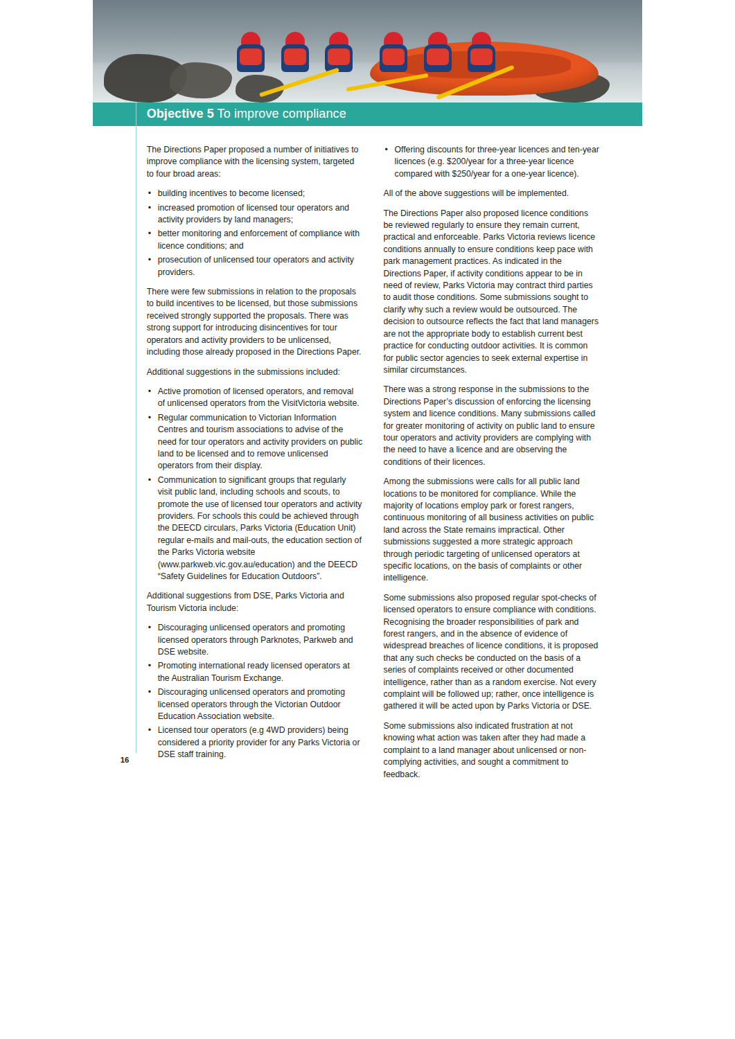Objective 5 To improve compliance
The Directions Paper proposed a number of initiatives to improve compliance with the licensing system, targeted to four broad areas:
building incentives to become licensed;
increased promotion of licensed tour operators and activity providers by land managers;
better monitoring and enforcement of compliance with licence conditions; and
prosecution of unlicensed tour operators and activity providers.
There were few submissions in relation to the proposals to build incentives to be licensed, but those submissions received strongly supported the proposals. There was strong support for introducing disincentives for tour operators and activity providers to be unlicensed, including those already proposed in the Directions Paper.
Additional suggestions in the submissions included:
Active promotion of licensed operators, and removal of unlicensed operators from the VisitVictoria website.
Regular communication to Victorian Information Centres and tourism associations to advise of the need for tour operators and activity providers on public land to be licensed and to remove unlicensed operators from their display.
Communication to significant groups that regularly visit public land, including schools and scouts, to promote the use of licensed tour operators and activity providers. For schools this could be achieved through the DEECD circulars, Parks Victoria (Education Unit) regular e-mails and mail-outs, the education section of the Parks Victoria website (www.parkweb.vic.gov.au/education) and the DEECD “Safety Guidelines for Education Outdoors”.
Additional suggestions from DSE, Parks Victoria and Tourism Victoria include:
Discouraging unlicensed operators and promoting licensed operators through Parknotes, Parkweb and DSE website.
Promoting international ready licensed operators at the Australian Tourism Exchange.
Discouraging unlicensed operators and promoting licensed operators through the Victorian Outdoor Education Association website.
Licensed tour operators (e.g 4WD providers) being considered a priority provider for any Parks Victoria or DSE staff training.
Offering discounts for three-year licences and ten-year licences (e.g. $200/year for a three-year licence compared with $250/year for a one-year licence).
All of the above suggestions will be implemented.
The Directions Paper also proposed licence conditions be reviewed regularly to ensure they remain current, practical and enforceable. Parks Victoria reviews licence conditions annually to ensure conditions keep pace with park management practices. As indicated in the Directions Paper, if activity conditions appear to be in need of review, Parks Victoria may contract third parties to audit those conditions. Some submissions sought to clarify why such a review would be outsourced. The decision to outsource reflects the fact that land managers are not the appropriate body to establish current best practice for conducting outdoor activities. It is common for public sector agencies to seek external expertise in similar circumstances.
There was a strong response in the submissions to the Directions Paper’s discussion of enforcing the licensing system and licence conditions. Many submissions called for greater monitoring of activity on public land to ensure tour operators and activity providers are complying with the need to have a licence and are observing the conditions of their licences.
Among the submissions were calls for all public land locations to be monitored for compliance. While the majority of locations employ park or forest rangers, continuous monitoring of all business activities on public land across the State remains impractical. Other submissions suggested a more strategic approach through periodic targeting of unlicensed operators at specific locations, on the basis of complaints or other intelligence.
Some submissions also proposed regular spot-checks of licensed operators to ensure compliance with conditions. Recognising the broader responsibilities of park and forest rangers, and in the absence of evidence of widespread breaches of licence conditions, it is proposed that any such checks be conducted on the basis of a series of complaints received or other documented intelligence, rather than as a random exercise. Not every complaint will be followed up; rather, once intelligence is gathered it will be acted upon by Parks Victoria or DSE.
Some submissions also indicated frustration at not knowing what action was taken after they had made a complaint to a land manager about unlicensed or non-complying activities, and sought a commitment to feedback.
16